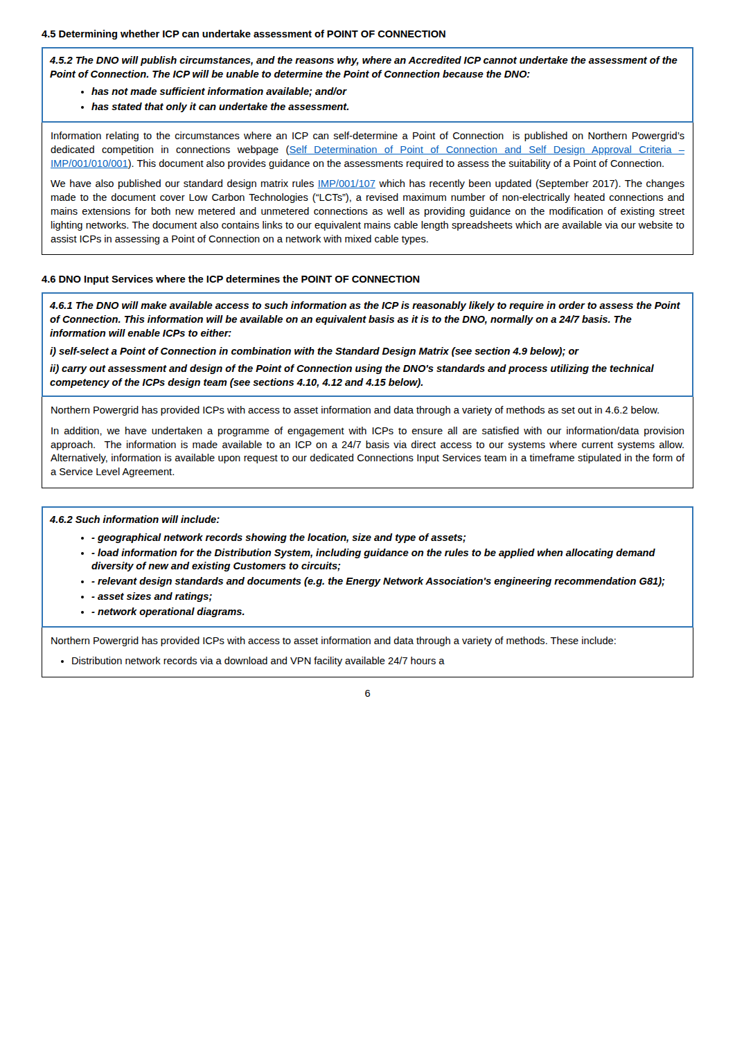4.5 Determining whether ICP can undertake assessment of POINT OF CONNECTION
4.5.2 The DNO will publish circumstances, and the reasons why, where an Accredited ICP cannot undertake the assessment of the Point of Connection. The ICP will be unable to determine the Point of Connection because the DNO:
has not made sufficient information available; and/or
has stated that only it can undertake the assessment.
Information relating to the circumstances where an ICP can self-determine a Point of Connection is published on Northern Powergrid’s dedicated competition in connections webpage (Self Determination of Point of Connection and Self Design Approval Criteria – IMP/001/010/001). This document also provides guidance on the assessments required to assess the suitability of a Point of Connection.
We have also published our standard design matrix rules IMP/001/107 which has recently been updated (September 2017). The changes made to the document cover Low Carbon Technologies (“LCTs”), a revised maximum number of non-electrically heated connections and mains extensions for both new metered and unmetered connections as well as providing guidance on the modification of existing street lighting networks. The document also contains links to our equivalent mains cable length spreadsheets which are available via our website to assist ICPs in assessing a Point of Connection on a network with mixed cable types.
4.6 DNO Input Services where the ICP determines the POINT OF CONNECTION
4.6.1 The DNO will make available access to such information as the ICP is reasonably likely to require in order to assess the Point of Connection. This information will be available on an equivalent basis as it is to the DNO, normally on a 24/7 basis. The information will enable ICPs to either:
i) self-select a Point of Connection in combination with the Standard Design Matrix (see section 4.9 below); or
ii) carry out assessment and design of the Point of Connection using the DNO's standards and process utilizing the technical competency of the ICPs design team (see sections 4.10, 4.12 and 4.15 below).
Northern Powergrid has provided ICPs with access to asset information and data through a variety of methods as set out in 4.6.2 below.
In addition, we have undertaken a programme of engagement with ICPs to ensure all are satisfied with our information/data provision approach. The information is made available to an ICP on a 24/7 basis via direct access to our systems where current systems allow. Alternatively, information is available upon request to our dedicated Connections Input Services team in a timeframe stipulated in the form of a Service Level Agreement.
4.6.2 Such information will include:
- geographical network records showing the location, size and type of assets;
- load information for the Distribution System, including guidance on the rules to be applied when allocating demand diversity of new and existing Customers to circuits;
- relevant design standards and documents (e.g. the Energy Network Association's engineering recommendation G81);
- asset sizes and ratings;
- network operational diagrams.
Northern Powergrid has provided ICPs with access to asset information and data through a variety of methods. These include:
Distribution network records via a download and VPN facility available 24/7 hours a
6